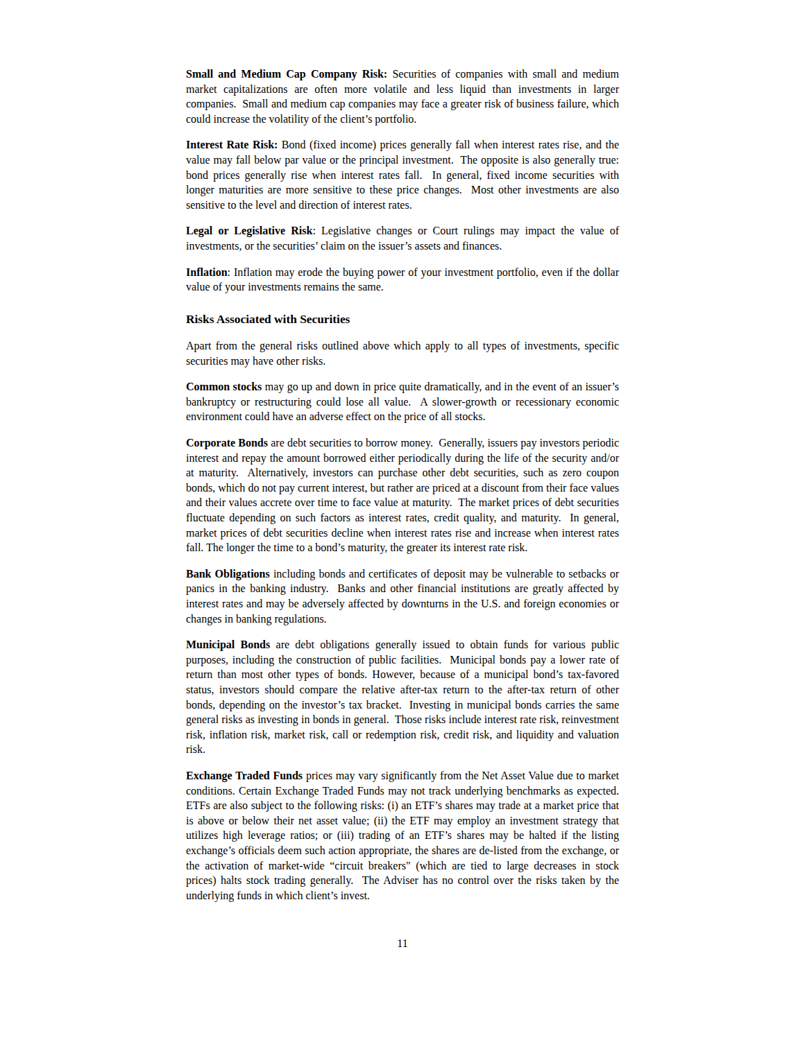Small and Medium Cap Company Risk: Securities of companies with small and medium market capitalizations are often more volatile and less liquid than investments in larger companies. Small and medium cap companies may face a greater risk of business failure, which could increase the volatility of the client’s portfolio.
Interest Rate Risk: Bond (fixed income) prices generally fall when interest rates rise, and the value may fall below par value or the principal investment. The opposite is also generally true: bond prices generally rise when interest rates fall. In general, fixed income securities with longer maturities are more sensitive to these price changes. Most other investments are also sensitive to the level and direction of interest rates.
Legal or Legislative Risk: Legislative changes or Court rulings may impact the value of investments, or the securities’ claim on the issuer’s assets and finances.
Inflation: Inflation may erode the buying power of your investment portfolio, even if the dollar value of your investments remains the same.
Risks Associated with Securities
Apart from the general risks outlined above which apply to all types of investments, specific securities may have other risks.
Common stocks may go up and down in price quite dramatically, and in the event of an issuer’s bankruptcy or restructuring could lose all value. A slower-growth or recessionary economic environment could have an adverse effect on the price of all stocks.
Corporate Bonds are debt securities to borrow money. Generally, issuers pay investors periodic interest and repay the amount borrowed either periodically during the life of the security and/or at maturity. Alternatively, investors can purchase other debt securities, such as zero coupon bonds, which do not pay current interest, but rather are priced at a discount from their face values and their values accrete over time to face value at maturity. The market prices of debt securities fluctuate depending on such factors as interest rates, credit quality, and maturity. In general, market prices of debt securities decline when interest rates rise and increase when interest rates fall. The longer the time to a bond’s maturity, the greater its interest rate risk.
Bank Obligations including bonds and certificates of deposit may be vulnerable to setbacks or panics in the banking industry. Banks and other financial institutions are greatly affected by interest rates and may be adversely affected by downturns in the U.S. and foreign economies or changes in banking regulations.
Municipal Bonds are debt obligations generally issued to obtain funds for various public purposes, including the construction of public facilities. Municipal bonds pay a lower rate of return than most other types of bonds. However, because of a municipal bond’s tax-favored status, investors should compare the relative after-tax return to the after-tax return of other bonds, depending on the investor’s tax bracket. Investing in municipal bonds carries the same general risks as investing in bonds in general. Those risks include interest rate risk, reinvestment risk, inflation risk, market risk, call or redemption risk, credit risk, and liquidity and valuation risk.
Exchange Traded Funds prices may vary significantly from the Net Asset Value due to market conditions. Certain Exchange Traded Funds may not track underlying benchmarks as expected. ETFs are also subject to the following risks: (i) an ETF’s shares may trade at a market price that is above or below their net asset value; (ii) the ETF may employ an investment strategy that utilizes high leverage ratios; or (iii) trading of an ETF’s shares may be halted if the listing exchange’s officials deem such action appropriate, the shares are de-listed from the exchange, or the activation of market-wide “circuit breakers" (which are tied to large decreases in stock prices) halts stock trading generally. The Adviser has no control over the risks taken by the underlying funds in which client’s invest.
11